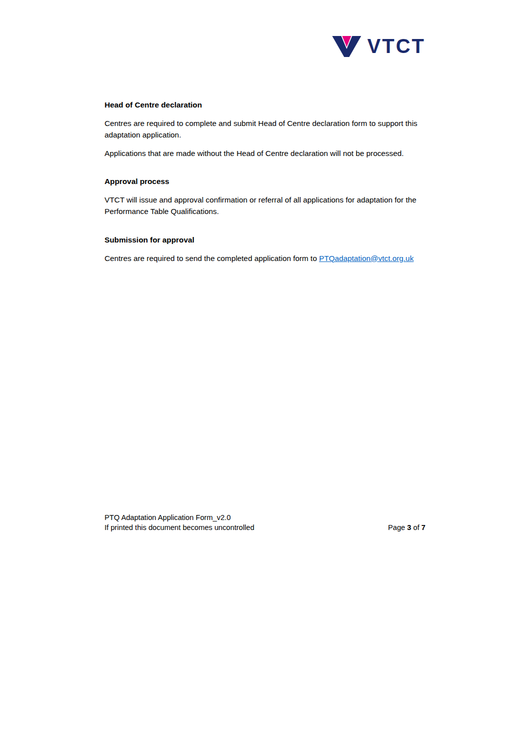VTCT
Head of Centre declaration
Centres are required to complete and submit Head of Centre declaration form to support this adaptation application.
Applications that are made without the Head of Centre declaration will not be processed.
Approval process
VTCT will issue and approval confirmation or referral of all applications for adaptation for the Performance Table Qualifications.
Submission for approval
Centres are required to send the completed application form to PTQadaptation@vtct.org.uk
PTQ Adaptation Application Form_v2.0
If printed this document becomes uncontrolled
Page 3 of 7